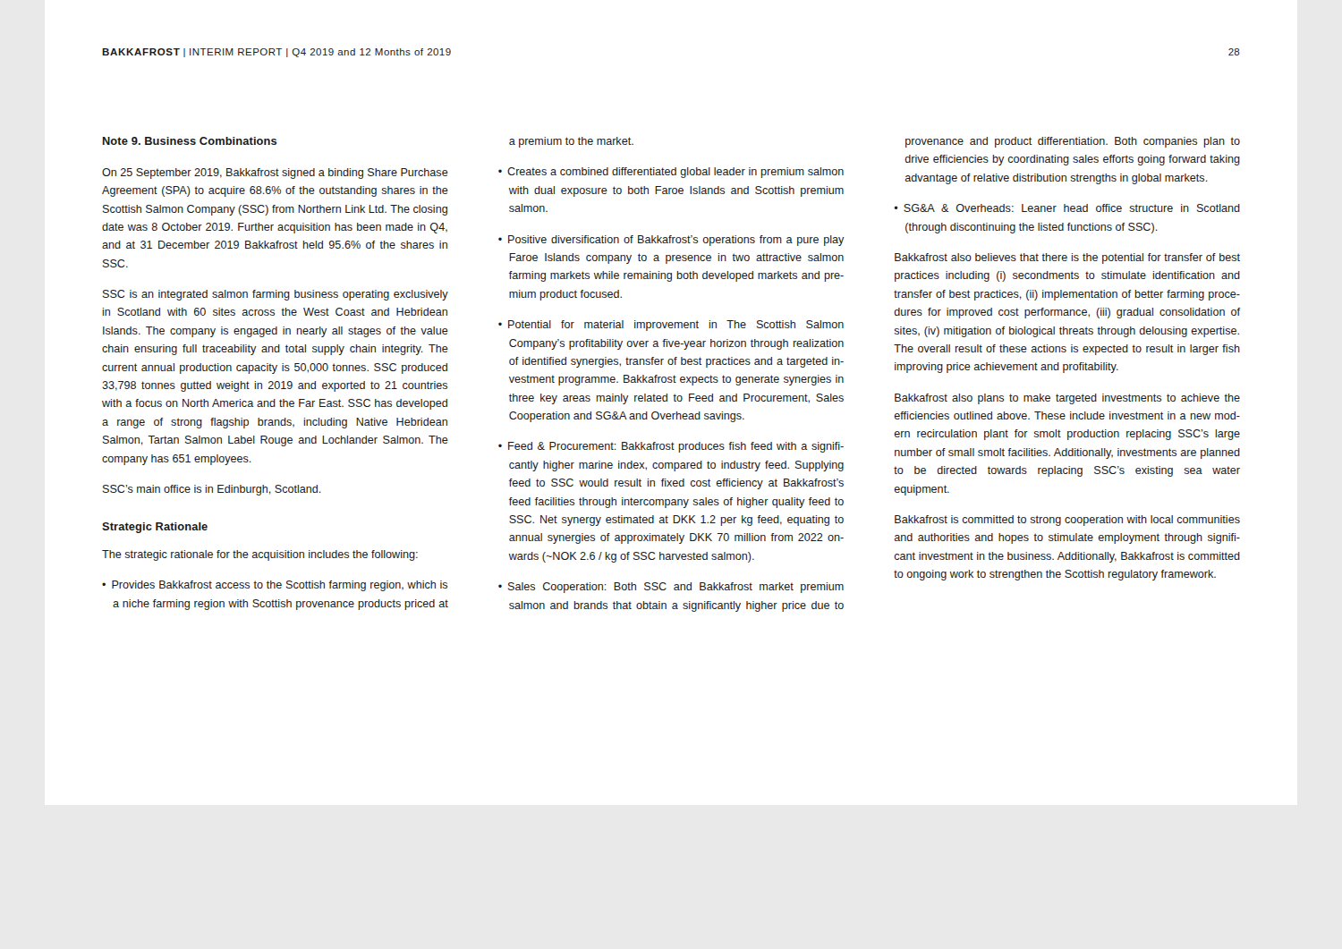BAKKAFROST|INTERIM REPORT | Q4 2019 and 12 Months of 2019
28
Note 9. Business Combinations
On 25 September 2019, Bakkafrost signed a binding Share Purchase Agreement (SPA) to acquire 68.6% of the outstanding shares in the Scottish Salmon Company (SSC) from Northern Link Ltd. The closing date was 8 October 2019. Further acquisition has been made in Q4, and at 31 December 2019 Bakkafrost held 95.6% of the shares in SSC.
SSC is an integrated salmon farming business operating exclusively in Scotland with 60 sites across the West Coast and Hebridean Islands. The company is engaged in nearly all stages of the value chain ensuring full traceability and total supply chain integrity. The current annual production capacity is 50,000 tonnes. SSC produced 33,798 tonnes gutted weight in 2019 and exported to 21 countries with a focus on North America and the Far East. SSC has developed a range of strong flagship brands, including Native Hebridean Salmon, Tartan Salmon Label Rouge and Lochlander Salmon. The company has 651 employees.
SSC’s main office is in Edinburgh, Scotland.
Strategic Rationale
The strategic rationale for the acquisition includes the following:
Provides Bakkafrost access to the Scottish farming region, which is a niche farming region with Scottish provenance products priced at a premium to the market.
Creates a combined differentiated global leader in premium salmon with dual exposure to both Faroe Islands and Scottish premium salmon.
Positive diversification of Bakkafrost’s operations from a pure play Faroe Islands company to a presence in two attractive salmon farming markets while remaining both developed markets and premium product focused.
Potential for material improvement in The Scottish Salmon Company’s profitability over a five-year horizon through realization of identified synergies, transfer of best practices and a targeted investment programme. Bakkafrost expects to generate synergies in three key areas mainly related to Feed and Procurement, Sales Cooperation and SG&A and Overhead savings.
Feed & Procurement: Bakkafrost produces fish feed with a significantly higher marine index, compared to industry feed. Supplying feed to SSC would result in fixed cost efficiency at Bakkafrost’s feed facilities through intercompany sales of higher quality feed to SSC. Net synergy estimated at DKK 1.2 per kg feed, equating to annual synergies of approximately DKK 70 million from 2022 onwards (~NOK 2.6 / kg of SSC harvested salmon).
Sales Cooperation: Both SSC and Bakkafrost market premium salmon and brands that obtain a significantly higher price due to provenance and product differentiation. Both companies plan to drive efficiencies by coordinating sales efforts going forward taking advantage of relative distribution strengths in global markets.
SG&A & Overheads: Leaner head office structure in Scotland (through discontinuing the listed functions of SSC).
Bakkafrost also believes that there is the potential for transfer of best practices including (i) secondments to stimulate identification and transfer of best practices, (ii) implementation of better farming procedures for improved cost performance, (iii) gradual consolidation of sites, (iv) mitigation of biological threats through delousing expertise. The overall result of these actions is expected to result in larger fish improving price achievement and profitability.
Bakkafrost also plans to make targeted investments to achieve the efficiencies outlined above. These include investment in a new modern recirculation plant for smolt production replacing SSC’s large number of small smolt facilities. Additionally, investments are planned to be directed towards replacing SSC’s existing sea water equipment.
Bakkafrost is committed to strong cooperation with local communities and authorities and hopes to stimulate employment through significant investment in the business. Additionally, Bakkafrost is committed to ongoing work to strengthen the Scottish regulatory framework.